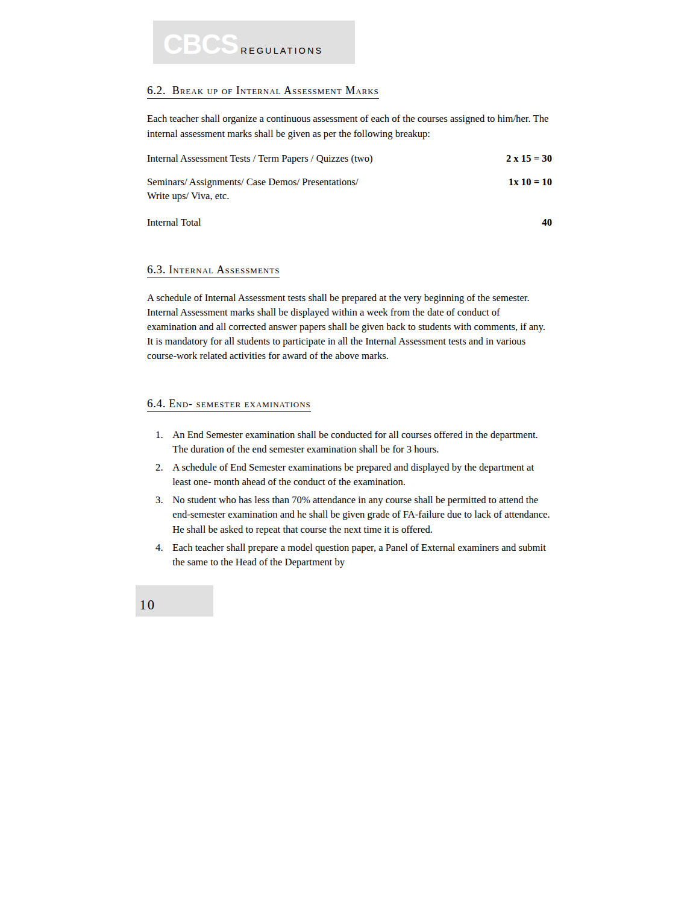CBCS REGULATIONS
6.2. Break up of Internal Assessment Marks
Each teacher shall organize a continuous assessment of each of the courses assigned to him/her. The internal assessment marks shall be given as per the following breakup:
| Internal Assessment Tests / Term Papers / Quizzes (two) | 2 x 15 = 30 |
| Seminars/ Assignments/ Case Demos/ Presentations/ Write ups/ Viva, etc. | 1x 10 = 10 |
| Internal Total | 40 |
6.3. Internal Assessments
A schedule of Internal Assessment tests shall be prepared at the very beginning of the semester. Internal Assessment marks shall be displayed within a week from the date of conduct of examination and all corrected answer papers shall be given back to students with comments, if any. It is mandatory for all students to participate in all the Internal Assessment tests and in various course-work related activities for award of the above marks.
6.4. End- semester examinations
An End Semester examination shall be conducted for all courses offered in the department. The duration of the end semester examination shall be for 3 hours.
A schedule of End Semester examinations be prepared and displayed by the department at least one- month ahead of the conduct of the examination.
No student who has less than 70% attendance in any course shall be permitted to attend the end-semester examination and he shall be given grade of FA-failure due to lack of attendance. He shall be asked to repeat that course the next time it is offered.
Each teacher shall prepare a model question paper, a Panel of External examiners and submit the same to the Head of the Department by
10